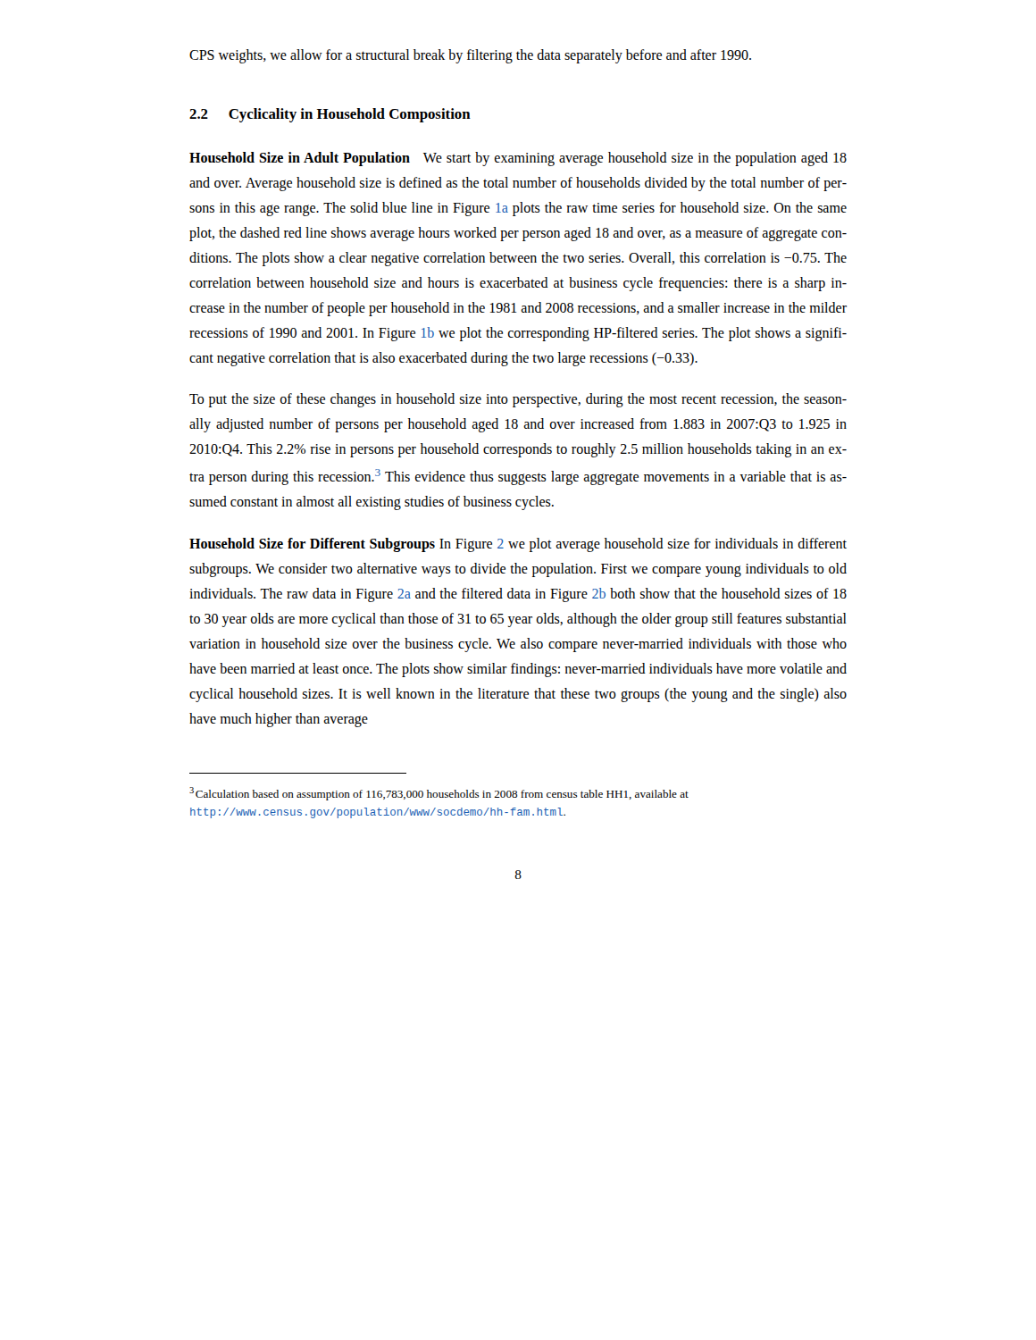CPS weights, we allow for a structural break by filtering the data separately before and after 1990.
2.2 Cyclicality in Household Composition
Household Size in Adult Population We start by examining average household size in the population aged 18 and over. Average household size is defined as the total number of households divided by the total number of persons in this age range. The solid blue line in Figure 1a plots the raw time series for household size. On the same plot, the dashed red line shows average hours worked per person aged 18 and over, as a measure of aggregate conditions. The plots show a clear negative correlation between the two series. Overall, this correlation is −0.75. The correlation between household size and hours is exacerbated at business cycle frequencies: there is a sharp increase in the number of people per household in the 1981 and 2008 recessions, and a smaller increase in the milder recessions of 1990 and 2001. In Figure 1b we plot the corresponding HP-filtered series. The plot shows a significant negative correlation that is also exacerbated during the two large recessions (−0.33).
To put the size of these changes in household size into perspective, during the most recent recession, the seasonally adjusted number of persons per household aged 18 and over increased from 1.883 in 2007:Q3 to 1.925 in 2010:Q4. This 2.2% rise in persons per household corresponds to roughly 2.5 million households taking in an extra person during this recession.3 This evidence thus suggests large aggregate movements in a variable that is assumed constant in almost all existing studies of business cycles.
Household Size for Different Subgroups In Figure 2 we plot average household size for individuals in different subgroups. We consider two alternative ways to divide the population. First we compare young individuals to old individuals. The raw data in Figure 2a and the filtered data in Figure 2b both show that the household sizes of 18 to 30 year olds are more cyclical than those of 31 to 65 year olds, although the older group still features substantial variation in household size over the business cycle. We also compare never-married individuals with those who have been married at least once. The plots show similar findings: never-married individuals have more volatile and cyclical household sizes. It is well known in the literature that these two groups (the young and the single) also have much higher than average
3 Calculation based on assumption of 116,783,000 households in 2008 from census table HH1, available at http://www.census.gov/population/www/socdemo/hh-fam.html.
8